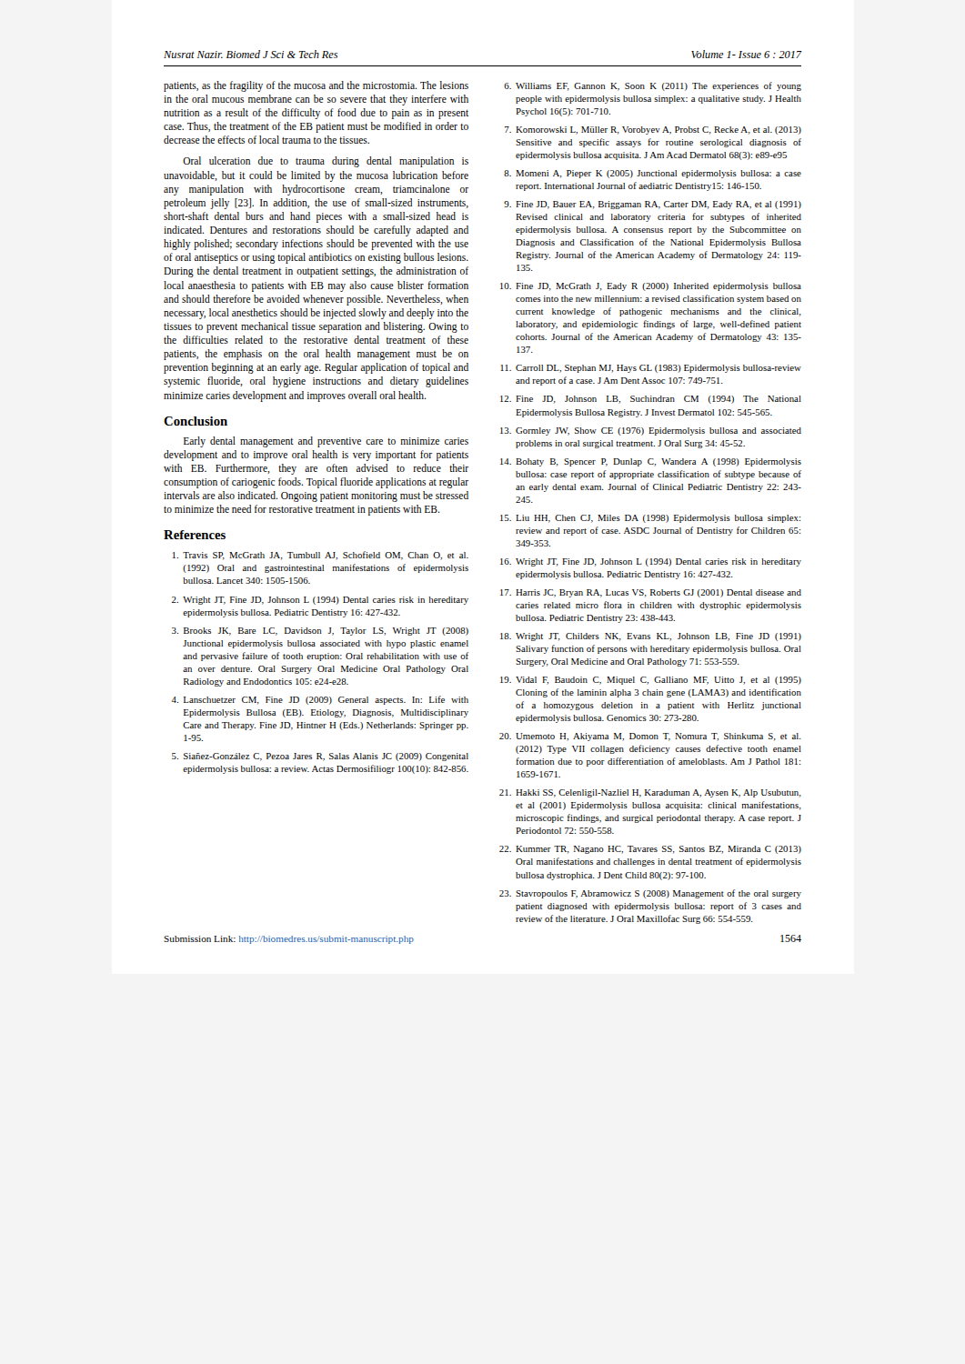Nusrat Nazir. Biomed J Sci & Tech Res
Volume 1- Issue 6 : 2017
patients, as the fragility of the mucosa and the microstomia. The lesions in the oral mucous membrane can be so severe that they interfere with nutrition as a result of the difficulty of food due to pain as in present case. Thus, the treatment of the EB patient must be modified in order to decrease the effects of local trauma to the tissues.
Oral ulceration due to trauma during dental manipulation is unavoidable, but it could be limited by the mucosa lubrication before any manipulation with hydrocortisone cream, triamcinalone or petroleum jelly [23]. In addition, the use of small-sized instruments, short-shaft dental burs and hand pieces with a small-sized head is indicated. Dentures and restorations should be carefully adapted and highly polished; secondary infections should be prevented with the use of oral antiseptics or using topical antibiotics on existing bullous lesions. During the dental treatment in outpatient settings, the administration of local anaesthesia to patients with EB may also cause blister formation and should therefore be avoided whenever possible. Nevertheless, when necessary, local anesthetics should be injected slowly and deeply into the tissues to prevent mechanical tissue separation and blistering. Owing to the difficulties related to the restorative dental treatment of these patients, the emphasis on the oral health management must be on prevention beginning at an early age. Regular application of topical and systemic fluoride, oral hygiene instructions and dietary guidelines minimize caries development and improves overall oral health.
Conclusion
Early dental management and preventive care to minimize caries development and to improve oral health is very important for patients with EB. Furthermore, they are often advised to reduce their consumption of cariogenic foods. Topical fluoride applications at regular intervals are also indicated. Ongoing patient monitoring must be stressed to minimize the need for restorative treatment in patients with EB.
References
Travis SP, McGrath JA, Tumbull AJ, Schofield OM, Chan O, et al. (1992) Oral and gastrointestinal manifestations of epidermolysis bullosa. Lancet 340: 1505-1506.
Wright JT, Fine JD, Johnson L (1994) Dental caries risk in hereditary epidermolysis bullosa. Pediatric Dentistry 16: 427-432.
Brooks JK, Bare LC, Davidson J, Taylor LS, Wright JT (2008) Junctional epidermolysis bullosa associated with hypo plastic enamel and pervasive failure of tooth eruption: Oral rehabilitation with use of an over denture. Oral Surgery Oral Medicine Oral Pathology Oral Radiology and Endodontics 105: e24-e28.
Lanschuetzer CM, Fine JD (2009) General aspects. In: Life with Epidermolysis Bullosa (EB). Etiology, Diagnosis, Multidisciplinary Care and Therapy. Fine JD, Hintner H (Eds.) Netherlands: Springer pp. 1-95.
Siañez-González C, Pezoa Jares R, Salas Alanis JC (2009) Congenital epidermolysis bullosa: a review. Actas Dermosifiliogr 100(10): 842-856.
Williams EF, Gannon K, Soon K (2011) The experiences of young people with epidermolysis bullosa simplex: a qualitative study. J Health Psychol 16(5): 701-710.
Komorowski L, Müller R, Vorobyev A, Probst C, Recke A, et al. (2013) Sensitive and specific assays for routine serological diagnosis of epidermolysis bullosa acquisita. J Am Acad Dermatol 68(3): e89-e95
Momeni A, Pieper K (2005) Junctional epidermolysis bullosa: a case report. International Journal of aediatric Dentistry15: 146-150.
Fine JD, Bauer EA, Briggaman RA, Carter DM, Eady RA, et al (1991) Revised clinical and laboratory criteria for subtypes of inherited epidermolysis bullosa. A consensus report by the Subcommittee on Diagnosis and Classification of the National Epidermolysis Bullosa Registry. Journal of the American Academy of Dermatology 24: 119-135.
Fine JD, McGrath J, Eady R (2000) Inherited epidermolysis bullosa comes into the new millennium: a revised classification system based on current knowledge of pathogenic mechanisms and the clinical, laboratory, and epidemiologic findings of large, well-defined patient cohorts. Journal of the American Academy of Dermatology 43: 135-137.
Carroll DL, Stephan MJ, Hays GL (1983) Epidermolysis bullosa-review and report of a case. J Am Dent Assoc 107: 749-751.
Fine JD, Johnson LB, Suchindran CM (1994) The National Epidermolysis Bullosa Registry. J Invest Dermatol 102: 545-565.
Gormley JW, Show CE (1976) Epidermolysis bullosa and associated problems in oral surgical treatment. J Oral Surg 34: 45-52.
Bohaty B, Spencer P, Dunlap C, Wandera A (1998) Epidermolysis bullosa: case report of appropriate classification of subtype because of an early dental exam. Journal of Clinical Pediatric Dentistry 22: 243-245.
Liu HH, Chen CJ, Miles DA (1998) Epidermolysis bullosa simplex: review and report of case. ASDC Journal of Dentistry for Children 65: 349-353.
Wright JT, Fine JD, Johnson L (1994) Dental caries risk in hereditary epidermolysis bullosa. Pediatric Dentistry 16: 427-432.
Harris JC, Bryan RA, Lucas VS, Roberts GJ (2001) Dental disease and caries related micro flora in children with dystrophic epidermolysis bullosa. Pediatric Dentistry 23: 438-443.
Wright JT, Childers NK, Evans KL, Johnson LB, Fine JD (1991) Salivary function of persons with hereditary epidermolysis bullosa. Oral Surgery, Oral Medicine and Oral Pathology 71: 553-559.
Vidal F, Baudoin C, Miquel C, Galliano MF, Uitto J, et al (1995) Cloning of the laminin alpha 3 chain gene (LAMA3) and identification of a homozygous deletion in a patient with Herlitz junctional epidermolysis bullosa. Genomics 30: 273-280.
Umemoto H, Akiyama M, Domon T, Nomura T, Shinkuma S, et al. (2012) Type VII collagen deficiency causes defective tooth enamel formation due to poor differentiation of ameloblasts. Am J Pathol 181: 1659-1671.
Hakki SS, Celenligil-Nazliel H, Karaduman A, Aysen K, Alp Usubutun, et al (2001) Epidermolysis bullosa acquisita: clinical manifestations, microscopic findings, and surgical periodontal therapy. A case report. J Periodontol 72: 550-558.
Kummer TR, Nagano HC, Tavares SS, Santos BZ, Miranda C (2013) Oral manifestations and challenges in dental treatment of epidermolysis bullosa dystrophica. J Dent Child 80(2): 97-100.
Stavropoulos F, Abramowicz S (2008) Management of the oral surgery patient diagnosed with epidermolysis bullosa: report of 3 cases and review of the literature. J Oral Maxillofac Surg 66: 554-559.
Submission Link: http://biomedres.us/submit-manuscript.php
1564